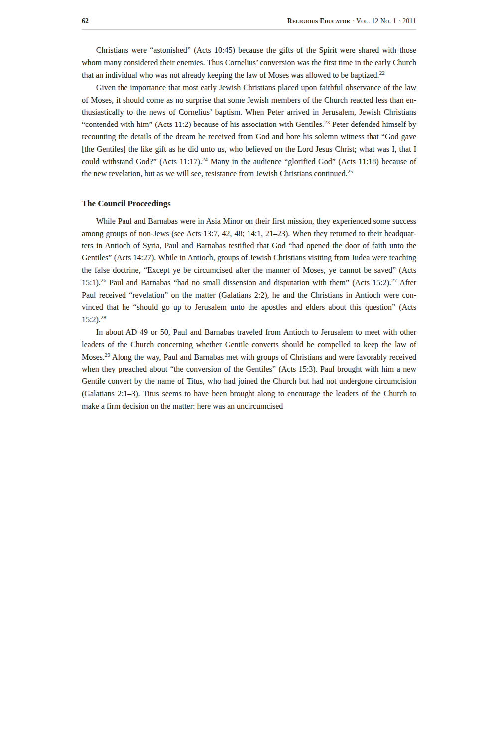62 Religious Educator · Vol. 12 No. 1 · 2011
Christians were “astonished” (Acts 10:45) because the gifts of the Spirit were shared with those whom many considered their enemies. Thus Cornelius’ conversion was the first time in the early Church that an individual who was not already keeping the law of Moses was allowed to be baptized.22
Given the importance that most early Jewish Christians placed upon faithful observance of the law of Moses, it should come as no surprise that some Jewish members of the Church reacted less than enthusiastically to the news of Cornelius’ baptism. When Peter arrived in Jerusalem, Jewish Christians “contended with him” (Acts 11:2) because of his association with Gentiles.23 Peter defended himself by recounting the details of the dream he received from God and bore his solemn witness that “God gave [the Gentiles] the like gift as he did unto us, who believed on the Lord Jesus Christ; what was I, that I could withstand God?” (Acts 11:17).24 Many in the audience “glorified God” (Acts 11:18) because of the new revelation, but as we will see, resistance from Jewish Christians continued.25
The Council Proceedings
While Paul and Barnabas were in Asia Minor on their first mission, they experienced some success among groups of non-Jews (see Acts 13:7, 42, 48; 14:1, 21–23). When they returned to their headquarters in Antioch of Syria, Paul and Barnabas testified that God “had opened the door of faith unto the Gentiles” (Acts 14:27). While in Antioch, groups of Jewish Christians visiting from Judea were teaching the false doctrine, “Except ye be circumcised after the manner of Moses, ye cannot be saved” (Acts 15:1).26 Paul and Barnabas “had no small dissension and disputation with them” (Acts 15:2).27 After Paul received “revelation” on the matter (Galatians 2:2), he and the Christians in Antioch were convinced that he “should go up to Jerusalem unto the apostles and elders about this question” (Acts 15:2).28
In about AD 49 or 50, Paul and Barnabas traveled from Antioch to Jerusalem to meet with other leaders of the Church concerning whether Gentile converts should be compelled to keep the law of Moses.29 Along the way, Paul and Barnabas met with groups of Christians and were favorably received when they preached about “the conversion of the Gentiles” (Acts 15:3). Paul brought with him a new Gentile convert by the name of Titus, who had joined the Church but had not undergone circumcision (Galatians 2:1–3). Titus seems to have been brought along to encourage the leaders of the Church to make a firm decision on the matter: here was an uncircumcised